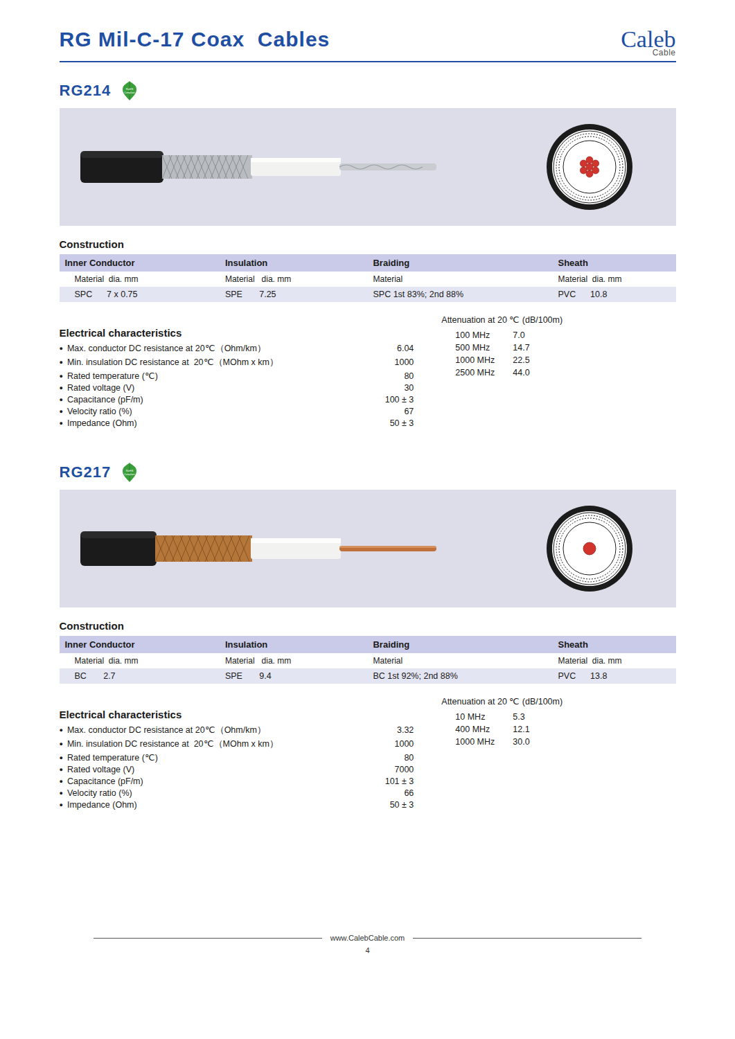RG Mil-C-17 Coax Cables
Caleb Cable
RG214
RoHS Compliant
Construction
| Inner Conductor | Insulation | Braiding | Sheath |
| --- | --- | --- | --- |
| Material dia. mm | Material dia. mm | Material | Material dia. mm |
| SPC 7 x 0.75 | SPE 7.25 | SPC 1st 83%; 2nd 88% | PVC 10.8 |
Electrical characteristics
Max. conductor DC resistance at 20℃（Ohm/km）6.04
Min. insulation DC resistance at 20℃（MOhm x km）1000
Rated temperature (℃) 80
Rated voltage (V) 30
Capacitance (pF/m) 100 ± 3
Velocity ratio (%) 67
Impedance (Ohm) 50 ± 3
Attenuation at 20 ℃ (dB/100m)
| 100 MHz | 7.0 |
| 500 MHz | 14.7 |
| 1000 MHz | 22.5 |
| 2500 MHz | 44.0 |
RG217
RoHS Compliant
Construction
| Inner Conductor | Insulation | Braiding | Sheath |
| --- | --- | --- | --- |
| Material dia. mm | Material dia. mm | Material | Material dia. mm |
| BC 2.7 | SPE 9.4 | BC 1st 92%; 2nd 88% | PVC 13.8 |
Electrical characteristics
Max. conductor DC resistance at 20℃（Ohm/km）3.32
Min. insulation DC resistance at 20℃（MOhm x km）1000
Rated temperature (℃) 80
Rated voltage (V) 7000
Capacitance (pF/m) 101 ± 3
Velocity ratio (%) 66
Impedance (Ohm) 50 ± 3
Attenuation at 20 ℃ (dB/100m)
| 10 MHz | 5.3 |
| 400 MHz | 12.1 |
| 1000 MHz | 30.0 |
www.CalebCable.com
4